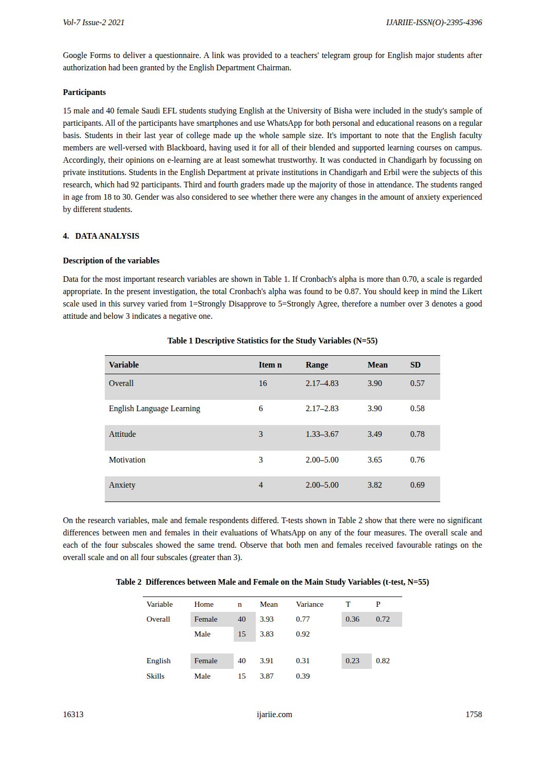Vol-7 Issue-2 2021
IJARIIE-ISSN(O)-2395-4396
Google Forms to deliver a questionnaire. A link was provided to a teachers' telegram group for English major students after authorization had been granted by the English Department Chairman.
Participants
15 male and 40 female Saudi EFL students studying English at the University of Bisha were included in the study's sample of participants. All of the participants have smartphones and use WhatsApp for both personal and educational reasons on a regular basis. Students in their last year of college made up the whole sample size. It's important to note that the English faculty members are well-versed with Blackboard, having used it for all of their blended and supported learning courses on campus. Accordingly, their opinions on e-learning are at least somewhat trustworthy. It was conducted in Chandigarh by focussing on private institutions. Students in the English Department at private institutions in Chandigarh and Erbil were the subjects of this research, which had 92 participants. Third and fourth graders made up the majority of those in attendance. The students ranged in age from 18 to 30. Gender was also considered to see whether there were any changes in the amount of anxiety experienced by different students.
4. DATA ANALYSIS
Description of the variables
Data for the most important research variables are shown in Table 1. If Cronbach's alpha is more than 0.70, a scale is regarded appropriate. In the present investigation, the total Cronbach's alpha was found to be 0.87. You should keep in mind the Likert scale used in this survey varied from 1=Strongly Disapprove to 5=Strongly Agree, therefore a number over 3 denotes a good attitude and below 3 indicates a negative one.
Table 1 Descriptive Statistics for the Study Variables (N=55)
| Variable | Item n | Range | Mean | SD |
| --- | --- | --- | --- | --- |
| Overall | 16 | 2.17–4.83 | 3.90 | 0.57 |
| English Language Learning | 6 | 2.17–2.83 | 3.90 | 0.58 |
| Attitude | 3 | 1.33–3.67 | 3.49 | 0.78 |
| Motivation | 3 | 2.00–5.00 | 3.65 | 0.76 |
| Anxiety | 4 | 2.00–5.00 | 3.82 | 0.69 |
On the research variables, male and female respondents differed. T-tests shown in Table 2 show that there were no significant differences between men and females in their evaluations of WhatsApp on any of the four measures. The overall scale and each of the four subscales showed the same trend. Observe that both men and females received favourable ratings on the overall scale and on all four subscales (greater than 3).
Table 2 Differences between Male and Female on the Main Study Variables (t-test, N=55)
| Variable | Home | n | Mean | Variance | T | P |
| Overall | Female | 40 | 3.93 | 0.77 | 0.36 | 0.72 |
| | Male | 15 | 3.83 | 0.92 | | |
| English | Female | 40 | 3.91 | 0.31 | 0.23 | 0.82 |
| Skills | Male | 15 | 3.87 | 0.39 | | |
16313
ijariie.com
1758